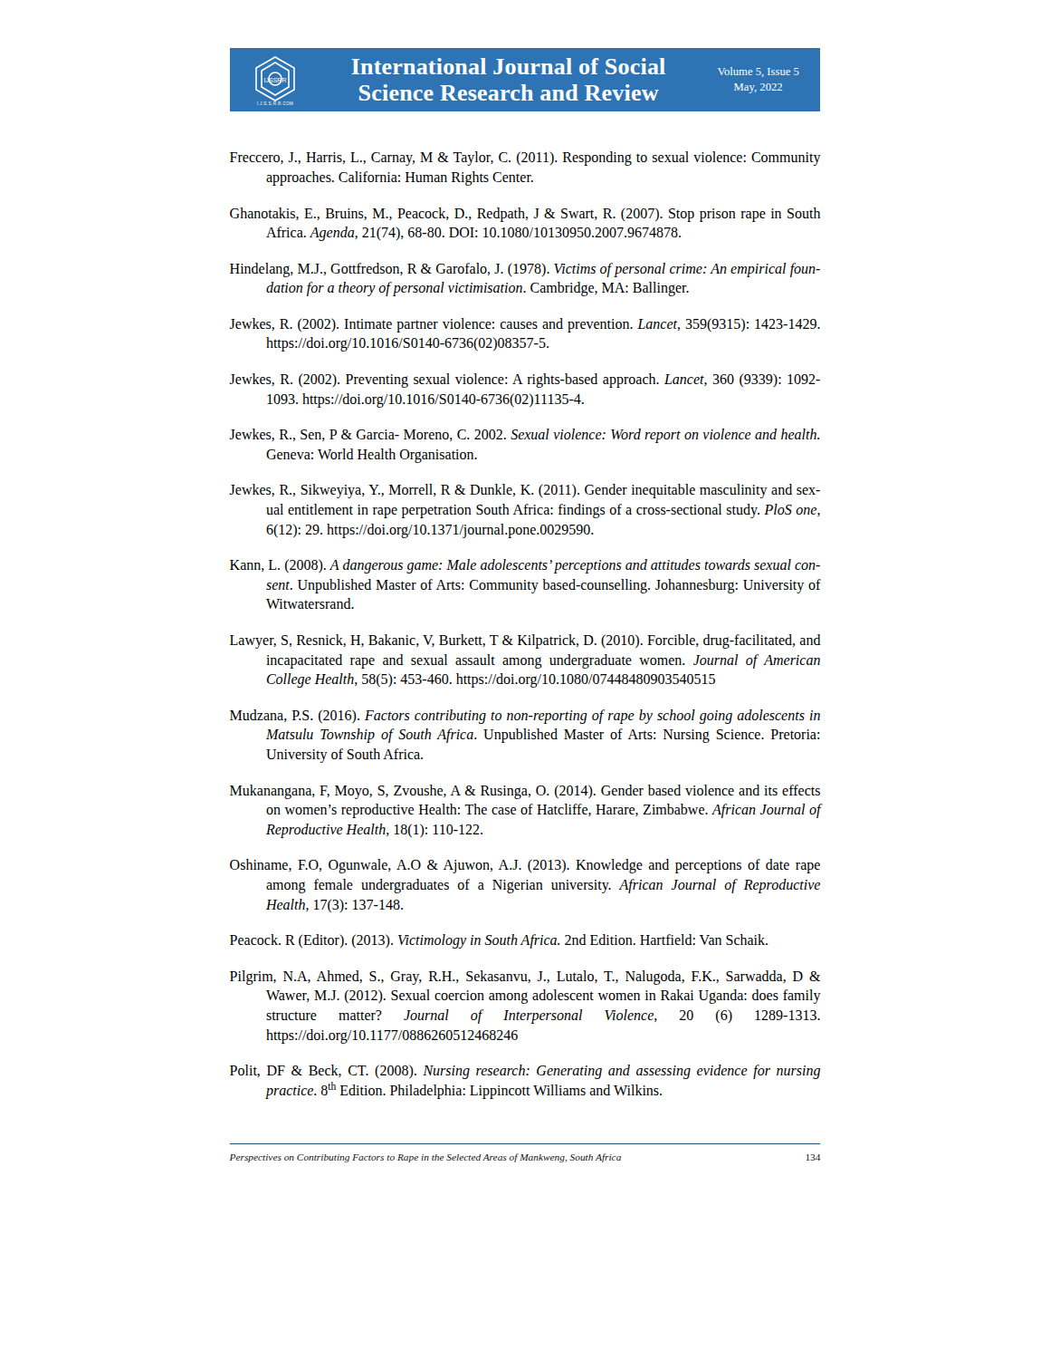IJSSRR I.J.S.S.R.R.COM
International Journal of Social
Science Research and Review
Volume 5, Issue 5
May, 2022
Freccero, J., Harris, L., Carnay, M & Taylor, C. (2011). Responding to sexual violence: Community approaches. California: Human Rights Center.
Ghanotakis, E., Bruins, M., Peacock, D., Redpath, J & Swart, R. (2007). Stop prison rape in South Africa. Agenda, 21(74), 68-80. DOI: 10.1080/10130950.2007.9674878.
Hindelang, M.J., Gottfredson, R & Garofalo, J. (1978). Victims of personal crime: An empirical foundation for a theory of personal victimisation. Cambridge, MA: Ballinger.
Jewkes, R. (2002). Intimate partner violence: causes and prevention. Lancet, 359(9315): 1423-1429. https://doi.org/10.1016/S0140-6736(02)08357-5.
Jewkes, R. (2002). Preventing sexual violence: A rights-based approach. Lancet, 360 (9339): 1092-1093. https://doi.org/10.1016/S0140-6736(02)11135-4.
Jewkes, R., Sen, P & Garcia- Moreno, C. 2002. Sexual violence: Word report on violence and health. Geneva: World Health Organisation.
Jewkes, R., Sikweyiya, Y., Morrell, R & Dunkle, K. (2011). Gender inequitable masculinity and sexual entitlement in rape perpetration South Africa: findings of a cross-sectional study. PloS one, 6(12): 29. https://doi.org/10.1371/journal.pone.0029590.
Kann, L. (2008). A dangerous game: Male adolescents’ perceptions and attitudes towards sexual consent. Unpublished Master of Arts: Community based-counselling. Johannesburg: University of Witwatersrand.
Lawyer, S, Resnick, H, Bakanic, V, Burkett, T & Kilpatrick, D. (2010). Forcible, drug-facilitated, and incapacitated rape and sexual assault among undergraduate women. Journal of American College Health, 58(5): 453-460. https://doi.org/10.1080/07448480903540515
Mudzana, P.S. (2016). Factors contributing to non-reporting of rape by school going adolescents in Matsulu Township of South Africa. Unpublished Master of Arts: Nursing Science. Pretoria: University of South Africa.
Mukanangana, F, Moyo, S, Zvoushe, A & Rusinga, O. (2014). Gender based violence and its effects on women’s reproductive Health: The case of Hatcliffe, Harare, Zimbabwe. African Journal of Reproductive Health, 18(1): 110-122.
Oshiname, F.O, Ogunwale, A.O & Ajuwon, A.J. (2013). Knowledge and perceptions of date rape among female undergraduates of a Nigerian university. African Journal of Reproductive Health, 17(3): 137-148.
Peacock. R (Editor). (2013). Victimology in South Africa. 2nd Edition. Hartfield: Van Schaik.
Pilgrim, N.A, Ahmed, S., Gray, R.H., Sekasanvu, J., Lutalo, T., Nalugoda, F.K., Sarwadda, D & Wawer, M.J. (2012). Sexual coercion among adolescent women in Rakai Uganda: does family structure matter? Journal of Interpersonal Violence, 20 (6) 1289-1313. https://doi.org/10.1177/0886260512468246
Polit, DF & Beck, CT. (2008). Nursing research: Generating and assessing evidence for nursing practice. 8th Edition. Philadelphia: Lippincott Williams and Wilkins.
Perspectives on Contributing Factors to Rape in the Selected Areas of Mankweng, South Africa 134